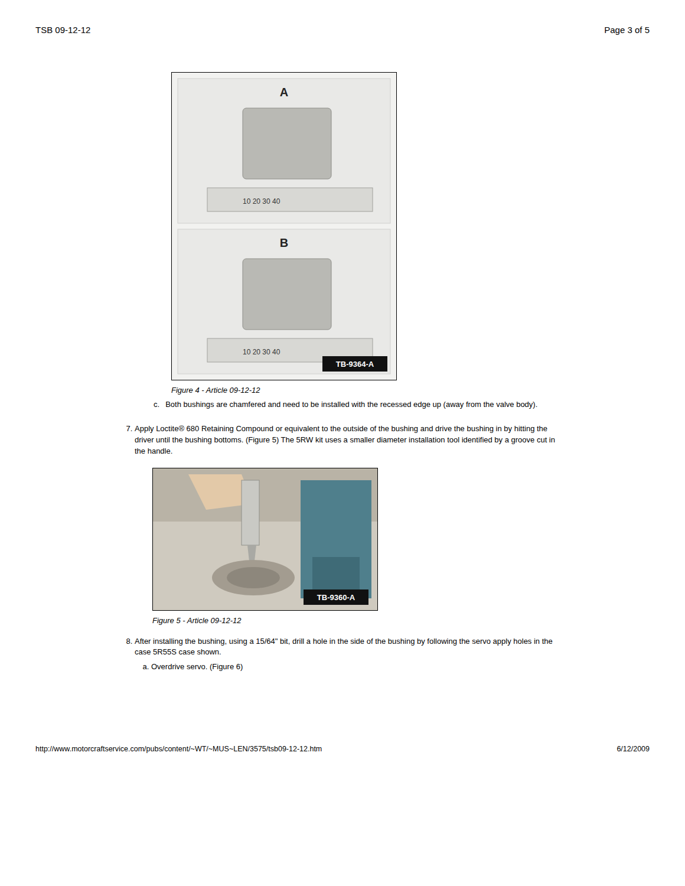TSB 09-12-12
Page 3 of 5
Figure 4 - Article 09-12-12
c. Both bushings are chamfered and need to be installed with the recessed edge up (away from the valve body).
Apply Loctite® 680 Retaining Compound or equivalent to the outside of the bushing and drive the bushing in by hitting the driver until the bushing bottoms. (Figure 5) The 5RW kit uses a smaller diameter installation tool identified by a groove cut in the handle.
Figure 5 - Article 09-12-12
After installing the bushing, using a 15/64" bit, drill a hole in the side of the bushing by following the servo apply holes in the case 5R55S case shown.
Overdrive servo. (Figure 6)
http://www.motorcraftservice.com/pubs/content/~WT/~MUS~LEN/3575/tsb09-12-12.htm 6/12/2009